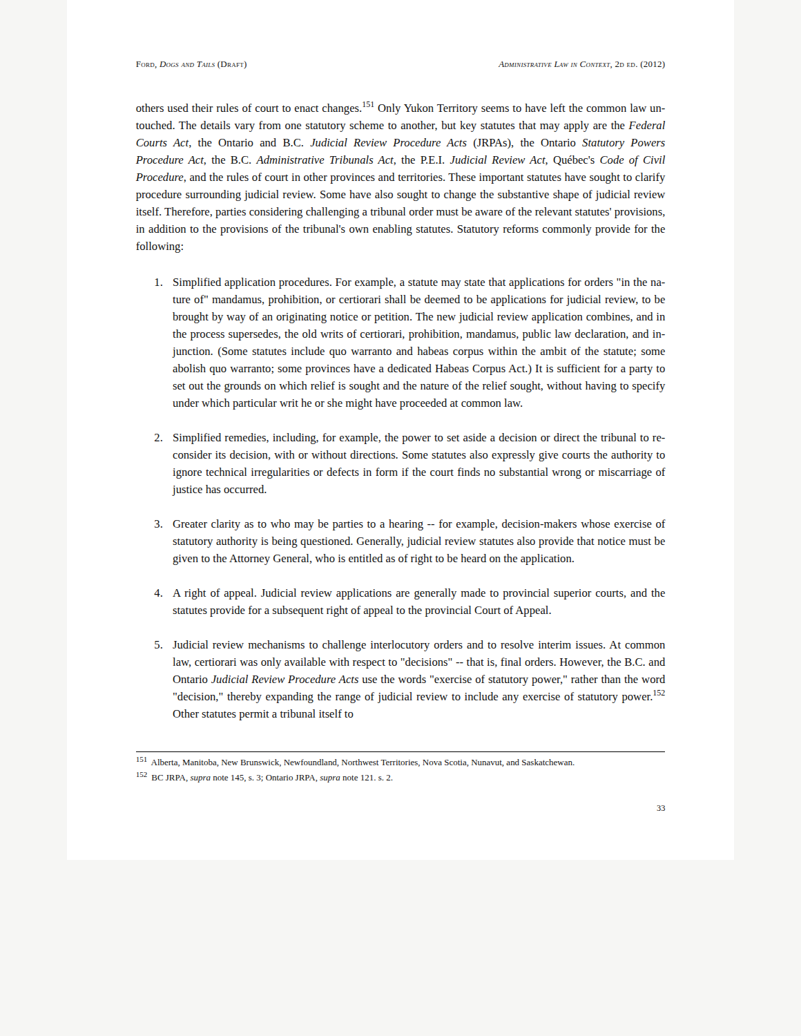Ford, Dogs and Tails (Draft) Administrative Law in Context, 2d ed. (2012)
others used their rules of court to enact changes.151 Only Yukon Territory seems to have left the common law untouched. The details vary from one statutory scheme to another, but key statutes that may apply are the Federal Courts Act, the Ontario and B.C. Judicial Review Procedure Acts (JRPAs), the Ontario Statutory Powers Procedure Act, the B.C. Administrative Tribunals Act, the P.E.I. Judicial Review Act, Québec's Code of Civil Procedure, and the rules of court in other provinces and territories. These important statutes have sought to clarify procedure surrounding judicial review. Some have also sought to change the substantive shape of judicial review itself. Therefore, parties considering challenging a tribunal order must be aware of the relevant statutes' provisions, in addition to the provisions of the tribunal's own enabling statutes. Statutory reforms commonly provide for the following:
Simplified application procedures. For example, a statute may state that applications for orders "in the nature of" mandamus, prohibition, or certiorari shall be deemed to be applications for judicial review, to be brought by way of an originating notice or petition. The new judicial review application combines, and in the process supersedes, the old writs of certiorari, prohibition, mandamus, public law declaration, and injunction. (Some statutes include quo warranto and habeas corpus within the ambit of the statute; some abolish quo warranto; some provinces have a dedicated Habeas Corpus Act.) It is sufficient for a party to set out the grounds on which relief is sought and the nature of the relief sought, without having to specify under which particular writ he or she might have proceeded at common law.
Simplified remedies, including, for example, the power to set aside a decision or direct the tribunal to reconsider its decision, with or without directions. Some statutes also expressly give courts the authority to ignore technical irregularities or defects in form if the court finds no substantial wrong or miscarriage of justice has occurred.
Greater clarity as to who may be parties to a hearing -- for example, decision-makers whose exercise of statutory authority is being questioned. Generally, judicial review statutes also provide that notice must be given to the Attorney General, who is entitled as of right to be heard on the application.
A right of appeal. Judicial review applications are generally made to provincial superior courts, and the statutes provide for a subsequent right of appeal to the provincial Court of Appeal.
Judicial review mechanisms to challenge interlocutory orders and to resolve interim issues. At common law, certiorari was only available with respect to "decisions" -- that is, final orders. However, the B.C. and Ontario Judicial Review Procedure Acts use the words "exercise of statutory power," rather than the word "decision," thereby expanding the range of judicial review to include any exercise of statutory power.152 Other statutes permit a tribunal itself to
151 Alberta, Manitoba, New Brunswick, Newfoundland, Northwest Territories, Nova Scotia, Nunavut, and Saskatchewan.
152 BC JRPA, supra note 145, s. 3; Ontario JRPA, supra note 121. s. 2.
33